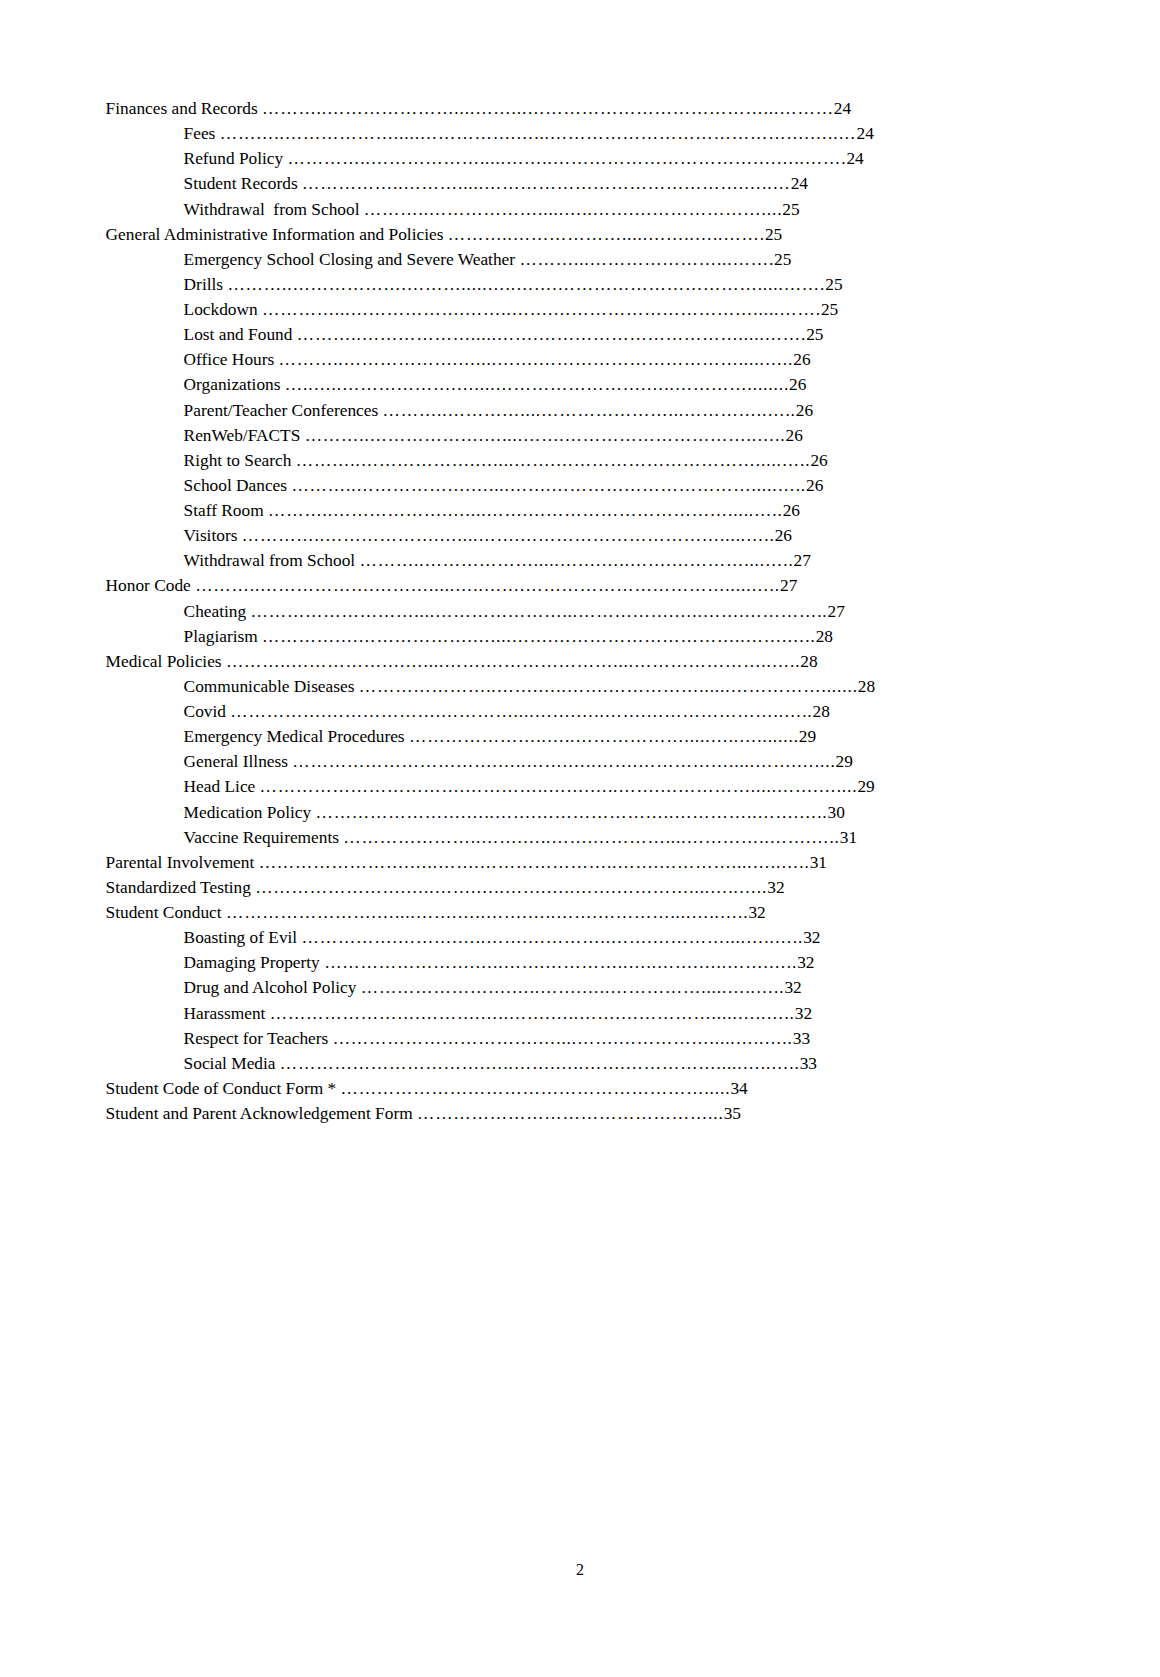Finances and Records ………..…………………....……...…………………………………...………24
Fees ………..……………….....…………….…...…………………………………….…..…24
Refund Policy …………..……………….....……..……………………………….…..……. 24
Student Records ……………..……….....…………………………………….…..…24
Withdrawal from School ………..……………….....…..…….………………….... 25
General Administrative Information and Policies ………..……………….....……..…..……. 25
Emergency School Closing and Severe Weather ………...…………………...……. 25
Drills ………..……………….……….....…..…….…………………………….....……. 25
Lockdown …………...……………….……..…….…………………………….....……. 25
Lost and Found ………..……………….....…….…………………………….....……. 25
Office Hours ………..……………….…....…….…………………………….....….. 26
Organizations …..…..……………….…....…………………….…..…………........ 26
Parent/Teacher Conferences ………..…………....…………………...…………..….. 26
RenWeb/FACTS ………..……………….…....…….…………………………..….. 26
Right to Search ………..……………….…....…….…………………………….....….. 26
School Dances ………..……………….…....…….…………………………….....….. 26
Staff Room ………..……………….…....…….…………………………….....….. 26
Visitors …………..……………….…....…….…………………………….....….. 26
Withdrawal from School ………..……………….....…….…..…….…………....….. 27
Honor Code ………..……………….……….....…..…….…………………………….....….. 27
Cheating ………………………....…………………...…………….…..…….………….. 27
Plagiarism …………….……………….…....…….…………………………..…….….. 28
Medical Policies ………..……………….…....…….…………………....…………………..….. 28
Communicable Diseases …………………..…….…..…….……………......……………....... 28
Covid …………….……………….…………....…….…..…….…………………..….. 28
Emergency Medical Procedures …………………..…..……………….....…..…........ 29
General Illness …………………………….…..…….…..…….…………….....…….….... 29
Head Lice …………………………….…………..…….…..…….…………….....…….….... 29
Medication Policy …………………….…..…….…………………..…………..…….….. 30
Vaccine Requirements …………………..…….…..…….…………....…………..…….….. 31
Parental Involvement …………………….…..…….…………………..…….…………....…..….. 31
Standardized Testing …………………….…..…….…..…….…..…….…………....…..….. 32
Student Conduct …………………….…....…….…..…….…..…….…………....…..….. 32
Boasting of Evil …………….……….…..…….…………..…….…………....…..….. 32
Damaging Property …………………….…..…….…………..…..…….…..…….….. 32
Drug and Alcohol Policy …………………….…..…….…..…………….....…..….. 32
Harassment …………………….……….…..…….…..…….…………….....…..….. 32
Respect for Teachers …………………………….…....…….…………….....…..….. 33
Social Media …………………………….…..…….…..…….…………….....…..….. 33
Student Code of Conduct Form * ……………………………………………………..... 34
Student and Parent Acknowledgement Form …………………………………………... 35
2